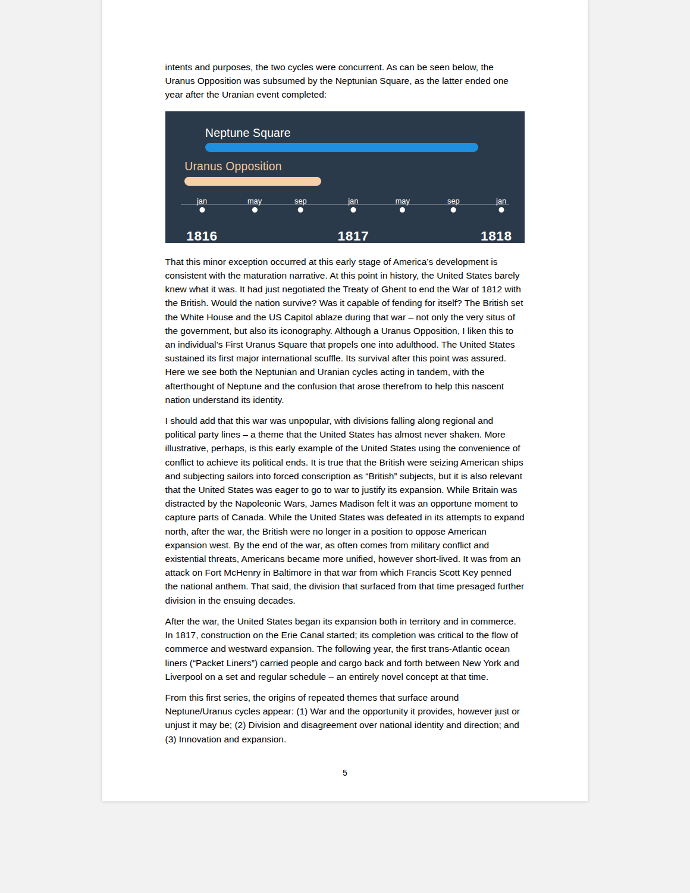intents and purposes, the two cycles were concurrent. As can be seen below, the Uranus Opposition was subsumed by the Neptunian Square, as the latter ended one year after the Uranian event completed:
Neptune Square
Uranus Opposition
jan
may
sep
jan
may
sep
jan
1816
1817
1818
That this minor exception occurred at this early stage of America’s development is consistent with the maturation narrative. At this point in history, the United States barely knew what it was. It had just negotiated the Treaty of Ghent to end the War of 1812 with the British. Would the nation survive? Was it capable of fending for itself? The British set the White House and the US Capitol ablaze during that war – not only the very situs of the government, but also its iconography. Although a Uranus Opposition, I liken this to an individual’s First Uranus Square that propels one into adulthood. The United States sustained its first major international scuffle. Its survival after this point was assured. Here we see both the Neptunian and Uranian cycles acting in tandem, with the afterthought of Neptune and the confusion that arose therefrom to help this nascent nation understand its identity.
I should add that this war was unpopular, with divisions falling along regional and political party lines – a theme that the United States has almost never shaken. More illustrative, perhaps, is this early example of the United States using the convenience of conflict to achieve its political ends. It is true that the British were seizing American ships and subjecting sailors into forced conscription as “British” subjects, but it is also relevant that the United States was eager to go to war to justify its expansion. While Britain was distracted by the Napoleonic Wars, James Madison felt it was an opportune moment to capture parts of Canada. While the United States was defeated in its attempts to expand north, after the war, the British were no longer in a position to oppose American expansion west. By the end of the war, as often comes from military conflict and existential threats, Americans became more unified, however short-lived. It was from an attack on Fort McHenry in Baltimore in that war from which Francis Scott Key penned the national anthem. That said, the division that surfaced from that time presaged further division in the ensuing decades.
After the war, the United States began its expansion both in territory and in commerce. In 1817, construction on the Erie Canal started; its completion was critical to the flow of commerce and westward expansion. The following year, the first trans-Atlantic ocean liners (“Packet Liners”) carried people and cargo back and forth between New York and Liverpool on a set and regular schedule – an entirely novel concept at that time.
From this first series, the origins of repeated themes that surface around Neptune/Uranus cycles appear: (1) War and the opportunity it provides, however just or unjust it may be; (2) Division and disagreement over national identity and direction; and (3) Innovation and expansion.
5